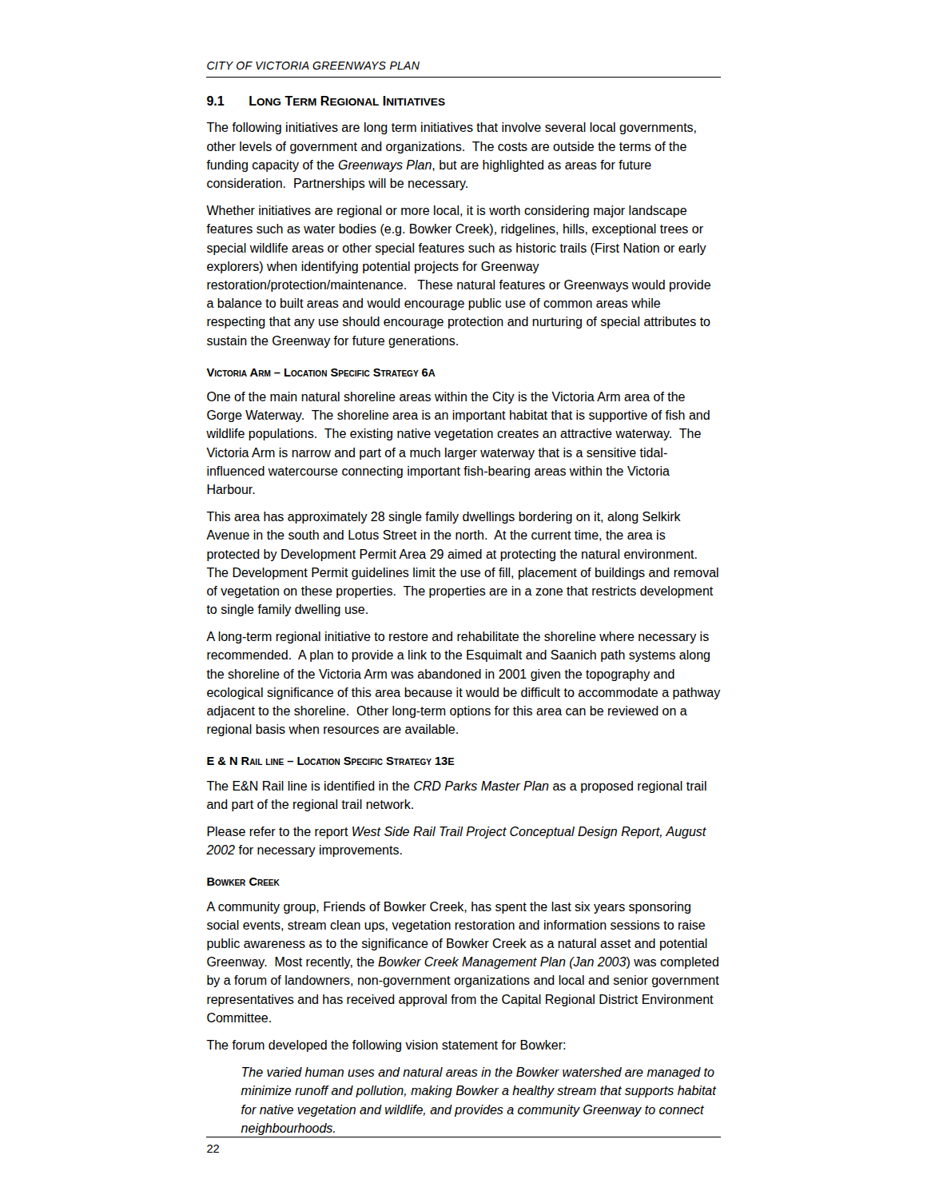CITY OF VICTORIA GREENWAYS PLAN
9.1 LONG TERM REGIONAL INITIATIVES
The following initiatives are long term initiatives that involve several local governments, other levels of government and organizations. The costs are outside the terms of the funding capacity of the Greenways Plan, but are highlighted as areas for future consideration. Partnerships will be necessary.
Whether initiatives are regional or more local, it is worth considering major landscape features such as water bodies (e.g. Bowker Creek), ridgelines, hills, exceptional trees or special wildlife areas or other special features such as historic trails (First Nation or early explorers) when identifying potential projects for Greenway restoration/protection/maintenance. These natural features or Greenways would provide a balance to built areas and would encourage public use of common areas while respecting that any use should encourage protection and nurturing of special attributes to sustain the Greenway for future generations.
Victoria Arm – Location Specific Strategy 6A
One of the main natural shoreline areas within the City is the Victoria Arm area of the Gorge Waterway. The shoreline area is an important habitat that is supportive of fish and wildlife populations. The existing native vegetation creates an attractive waterway. The Victoria Arm is narrow and part of a much larger waterway that is a sensitive tidal-influenced watercourse connecting important fish-bearing areas within the Victoria Harbour.
This area has approximately 28 single family dwellings bordering on it, along Selkirk Avenue in the south and Lotus Street in the north. At the current time, the area is protected by Development Permit Area 29 aimed at protecting the natural environment. The Development Permit guidelines limit the use of fill, placement of buildings and removal of vegetation on these properties. The properties are in a zone that restricts development to single family dwelling use.
A long-term regional initiative to restore and rehabilitate the shoreline where necessary is recommended. A plan to provide a link to the Esquimalt and Saanich path systems along the shoreline of the Victoria Arm was abandoned in 2001 given the topography and ecological significance of this area because it would be difficult to accommodate a pathway adjacent to the shoreline. Other long-term options for this area can be reviewed on a regional basis when resources are available.
E & N Rail line – Location Specific Strategy 13E
The E&N Rail line is identified in the CRD Parks Master Plan as a proposed regional trail and part of the regional trail network.
Please refer to the report West Side Rail Trail Project Conceptual Design Report, August 2002 for necessary improvements.
Bowker Creek
A community group, Friends of Bowker Creek, has spent the last six years sponsoring social events, stream clean ups, vegetation restoration and information sessions to raise public awareness as to the significance of Bowker Creek as a natural asset and potential Greenway. Most recently, the Bowker Creek Management Plan (Jan 2003) was completed by a forum of landowners, non-government organizations and local and senior government representatives and has received approval from the Capital Regional District Environment Committee.
The forum developed the following vision statement for Bowker:
The varied human uses and natural areas in the Bowker watershed are managed to minimize runoff and pollution, making Bowker a healthy stream that supports habitat for native vegetation and wildlife, and provides a community Greenway to connect neighbourhoods.
22